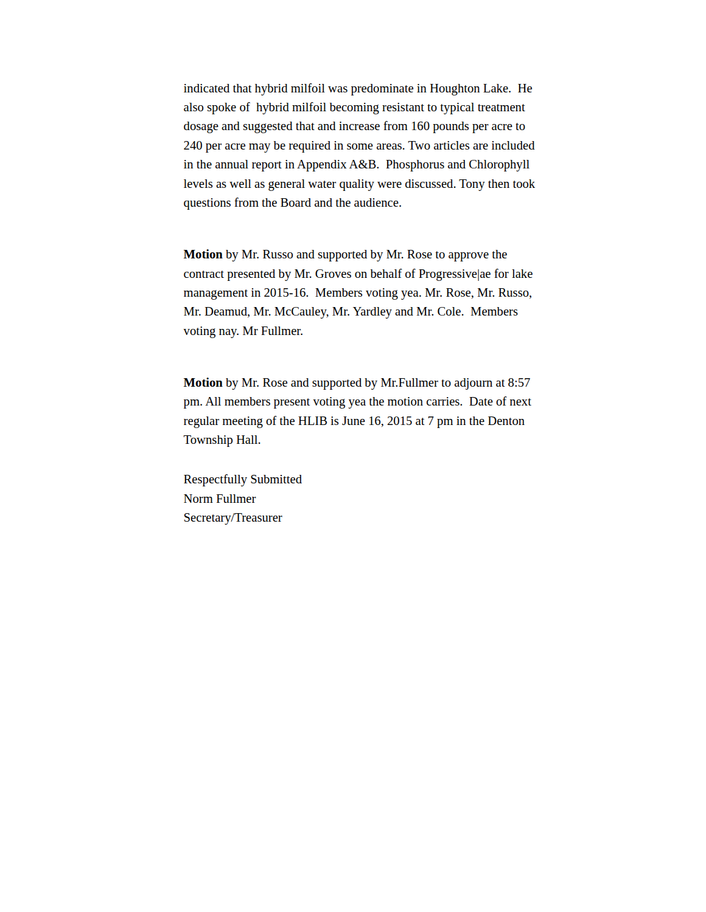indicated that hybrid milfoil was predominate in Houghton Lake. He also spoke of hybrid milfoil becoming resistant to typical treatment dosage and suggested that and increase from 160 pounds per acre to 240 per acre may be required in some areas. Two articles are included in the annual report in Appendix A&B. Phosphorus and Chlorophyll levels as well as general water quality were discussed. Tony then took questions from the Board and the audience.
Motion by Mr. Russo and supported by Mr. Rose to approve the contract presented by Mr. Groves on behalf of Progressive|ae for lake management in 2015-16. Members voting yea. Mr. Rose, Mr. Russo, Mr. Deamud, Mr. McCauley, Mr. Yardley and Mr. Cole. Members voting nay. Mr Fullmer.
Motion by Mr. Rose and supported by Mr.Fullmer to adjourn at 8:57 pm. All members present voting yea the motion carries. Date of next regular meeting of the HLIB is June 16, 2015 at 7 pm in the Denton Township Hall.
Respectfully Submitted
Norm Fullmer
Secretary/Treasurer